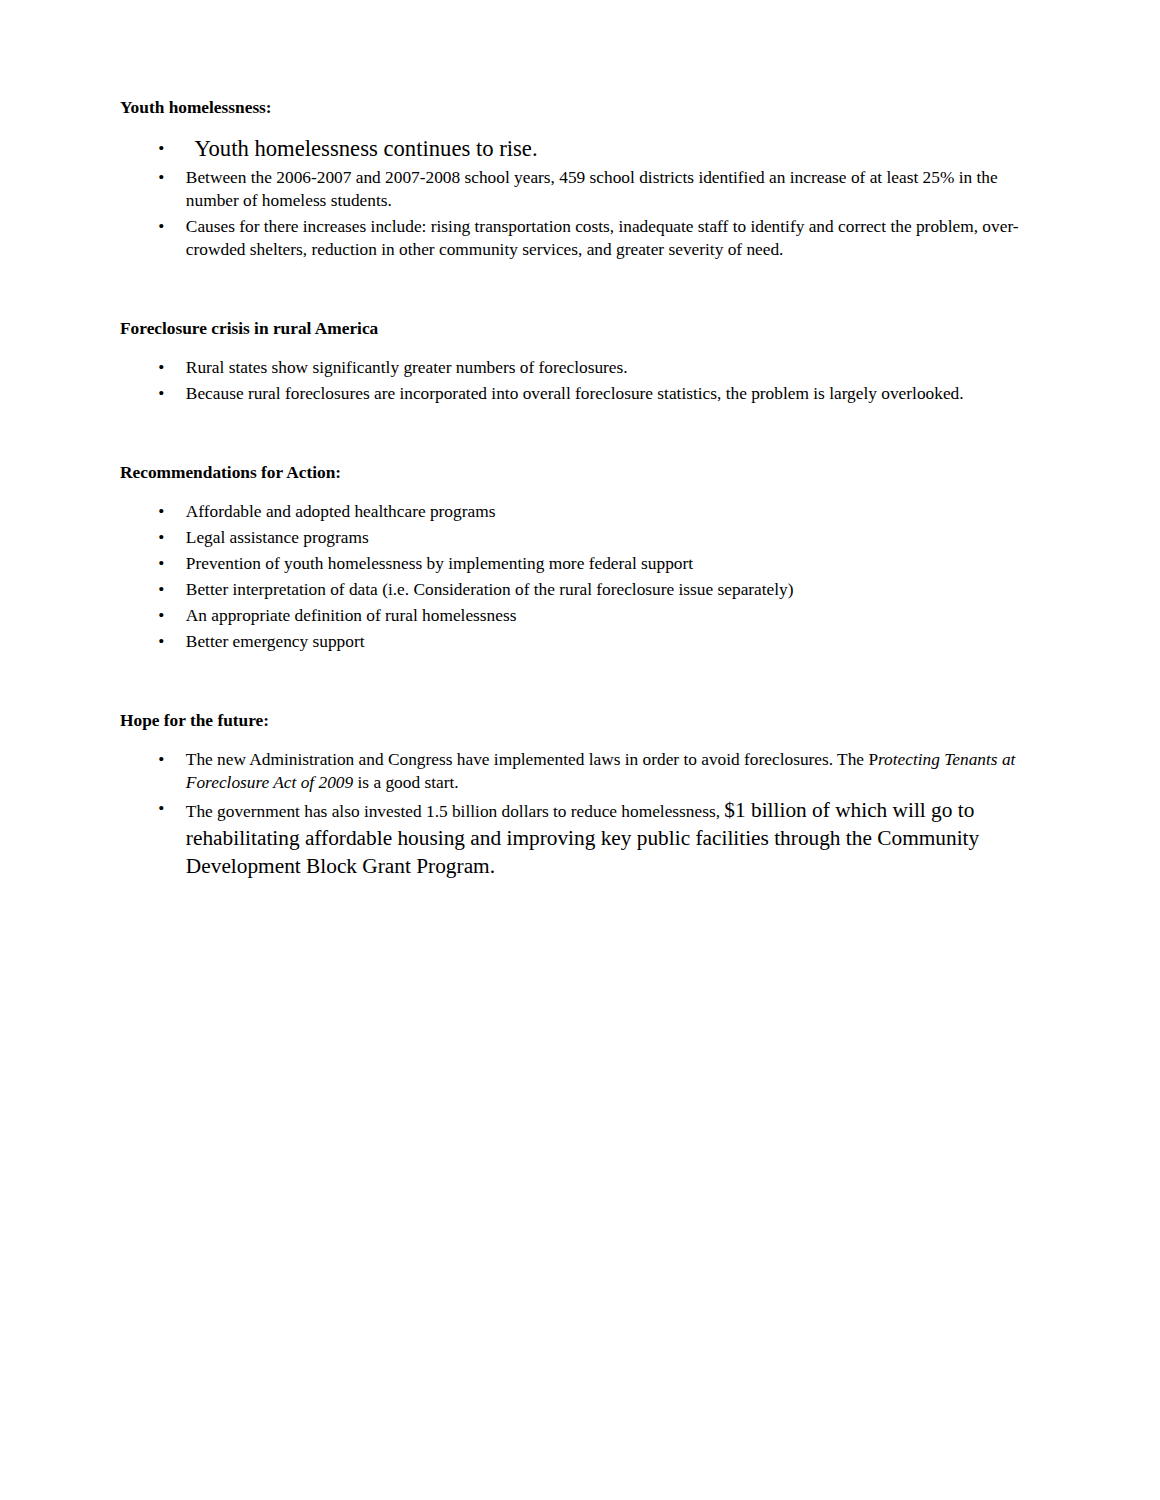Youth homelessness:
Youth homelessness continues to rise.
Between the 2006-2007 and 2007-2008 school years, 459 school districts identified an increase of at least 25% in the number of homeless students.
Causes for there increases include: rising transportation costs, inadequate staff to identify and correct the problem, over-crowded shelters, reduction in other community services, and greater severity of need.
Foreclosure crisis in rural America
Rural states show significantly greater numbers of foreclosures.
Because rural foreclosures are incorporated into overall foreclosure statistics, the problem is largely overlooked.
Recommendations for Action:
Affordable and adopted healthcare programs
Legal assistance programs
Prevention of youth homelessness by implementing more federal support
Better interpretation of data (i.e. Consideration of the rural foreclosure issue separately)
An appropriate definition of rural homelessness
Better emergency support
Hope for the future:
The new Administration and Congress have implemented laws in order to avoid foreclosures. The Protecting Tenants at Foreclosure Act of 2009 is a good start.
The government has also invested 1.5 billion dollars to reduce homelessness, $1 billion of which will go to rehabilitating affordable housing and improving key public facilities through the Community Development Block Grant Program.